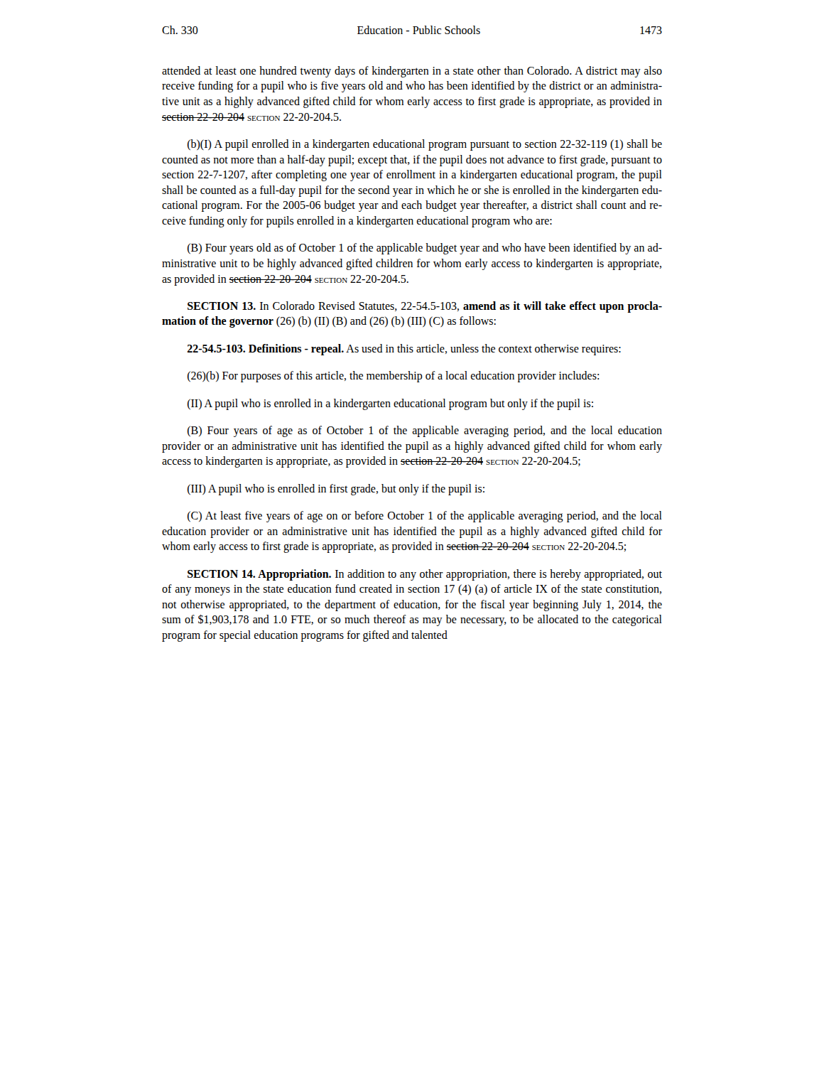Ch. 330 Education - Public Schools 1473
attended at least one hundred twenty days of kindergarten in a state other than Colorado. A district may also receive funding for a pupil who is five years old and who has been identified by the district or an administrative unit as a highly advanced gifted child for whom early access to first grade is appropriate, as provided in section 22-20-204 section 22-20-204.5.
(b)(I) A pupil enrolled in a kindergarten educational program pursuant to section 22-32-119 (1) shall be counted as not more than a half-day pupil; except that, if the pupil does not advance to first grade, pursuant to section 22-7-1207, after completing one year of enrollment in a kindergarten educational program, the pupil shall be counted as a full-day pupil for the second year in which he or she is enrolled in the kindergarten educational program. For the 2005-06 budget year and each budget year thereafter, a district shall count and receive funding only for pupils enrolled in a kindergarten educational program who are:
(B) Four years old as of October 1 of the applicable budget year and who have been identified by an administrative unit to be highly advanced gifted children for whom early access to kindergarten is appropriate, as provided in section 22-20-204 section 22-20-204.5.
SECTION 13. In Colorado Revised Statutes, 22-54.5-103, amend as it will take effect upon proclamation of the governor (26) (b) (II) (B) and (26) (b) (III) (C) as follows:
22-54.5-103. Definitions - repeal. As used in this article, unless the context otherwise requires:
(26)(b) For purposes of this article, the membership of a local education provider includes:
(II) A pupil who is enrolled in a kindergarten educational program but only if the pupil is:
(B) Four years of age as of October 1 of the applicable averaging period, and the local education provider or an administrative unit has identified the pupil as a highly advanced gifted child for whom early access to kindergarten is appropriate, as provided in section 22-20-204 section 22-20-204.5;
(III) A pupil who is enrolled in first grade, but only if the pupil is:
(C) At least five years of age on or before October 1 of the applicable averaging period, and the local education provider or an administrative unit has identified the pupil as a highly advanced gifted child for whom early access to first grade is appropriate, as provided in section 22-20-204 section 22-20-204.5;
SECTION 14. Appropriation. In addition to any other appropriation, there is hereby appropriated, out of any moneys in the state education fund created in section 17 (4) (a) of article IX of the state constitution, not otherwise appropriated, to the department of education, for the fiscal year beginning July 1, 2014, the sum of $1,903,178 and 1.0 FTE, or so much thereof as may be necessary, to be allocated to the categorical program for special education programs for gifted and talented